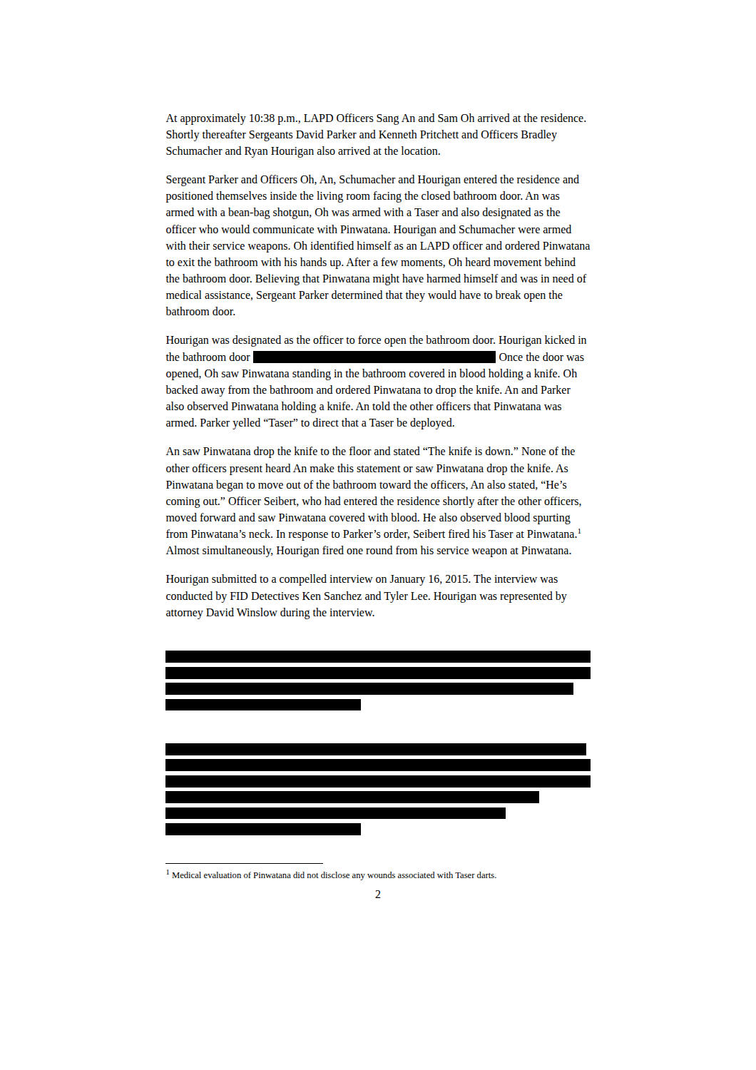At approximately 10:38 p.m., LAPD Officers Sang An and Sam Oh arrived at the residence. Shortly thereafter Sergeants David Parker and Kenneth Pritchett and Officers Bradley Schumacher and Ryan Hourigan also arrived at the location.
Sergeant Parker and Officers Oh, An, Schumacher and Hourigan entered the residence and positioned themselves inside the living room facing the closed bathroom door. An was armed with a bean-bag shotgun, Oh was armed with a Taser and also designated as the officer who would communicate with Pinwatana. Hourigan and Schumacher were armed with their service weapons. Oh identified himself as an LAPD officer and ordered Pinwatana to exit the bathroom with his hands up. After a few moments, Oh heard movement behind the bathroom door. Believing that Pinwatana might have harmed himself and was in need of medical assistance, Sergeant Parker determined that they would have to break open the bathroom door.
Hourigan was designated as the officer to force open the bathroom door. Hourigan kicked in the bathroom door Once the door was opened, Oh saw Pinwatana standing in the bathroom covered in blood holding a knife. Oh backed away from the bathroom and ordered Pinwatana to drop the knife. An and Parker also observed Pinwatana holding a knife. An told the other officers that Pinwatana was armed. Parker yelled “Taser” to direct that a Taser be deployed.
An saw Pinwatana drop the knife to the floor and stated “The knife is down.” None of the other officers present heard An make this statement or saw Pinwatana drop the knife. As Pinwatana began to move out of the bathroom toward the officers, An also stated, “He’s coming out.” Officer Seibert, who had entered the residence shortly after the other officers, moved forward and saw Pinwatana covered with blood. He also observed blood spurting from Pinwatana’s neck. In response to Parker’s order, Seibert fired his Taser at Pinwatana.1 Almost simultaneously, Hourigan fired one round from his service weapon at Pinwatana.
Hourigan submitted to a compelled interview on January 16, 2015. The interview was conducted by FID Detectives Ken Sanchez and Tyler Lee. Hourigan was represented by attorney David Winslow during the interview.
1 Medical evaluation of Pinwatana did not disclose any wounds associated with Taser darts.
2